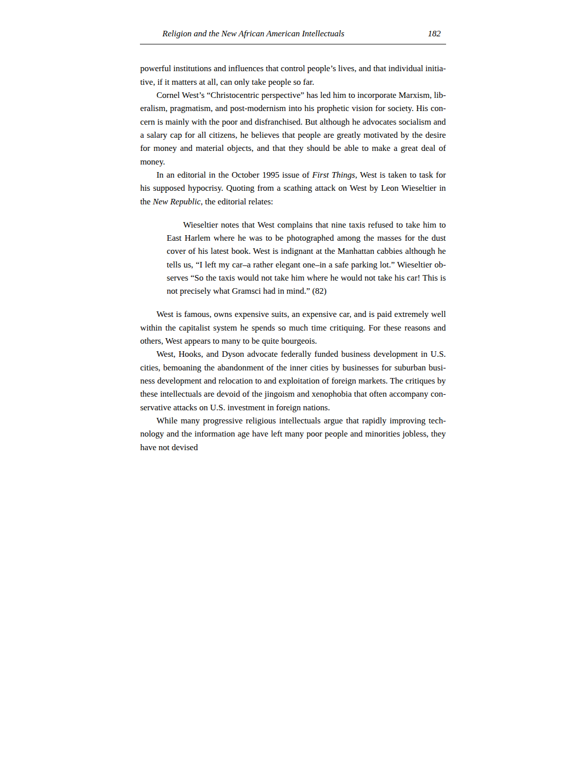Religion and the New African American Intellectuals 182
powerful institutions and influences that control people’s lives, and that individual initiative, if it matters at all, can only take people so far.
Cornel West’s “Christocentric perspective” has led him to incorporate Marxism, liberalism, pragmatism, and post-modernism into his prophetic vision for society. His concern is mainly with the poor and disfranchised. But although he advocates socialism and a salary cap for all citizens, he believes that people are greatly motivated by the desire for money and material objects, and that they should be able to make a great deal of money.
In an editorial in the October 1995 issue of First Things, West is taken to task for his supposed hypocrisy. Quoting from a scathing attack on West by Leon Wieseltier in the New Republic, the editorial relates:
Wieseltier notes that West complains that nine taxis refused to take him to East Harlem where he was to be photographed among the masses for the dust cover of his latest book. West is indignant at the Manhattan cabbies although he tells us, “I left my car–a rather elegant one–in a safe parking lot.” Wieseltier observes “So the taxis would not take him where he would not take his car! This is not precisely what Gramsci had in mind.” (82)
West is famous, owns expensive suits, an expensive car, and is paid extremely well within the capitalist system he spends so much time critiquing. For these reasons and others, West appears to many to be quite bourgeois.
West, Hooks, and Dyson advocate federally funded business development in U.S. cities, bemoaning the abandonment of the inner cities by businesses for suburban business development and relocation to and exploitation of foreign markets. The critiques by these intellectuals are devoid of the jingoism and xenophobia that often accompany conservative attacks on U.S. investment in foreign nations.
While many progressive religious intellectuals argue that rapidly improving technology and the information age have left many poor people and minorities jobless, they have not devised